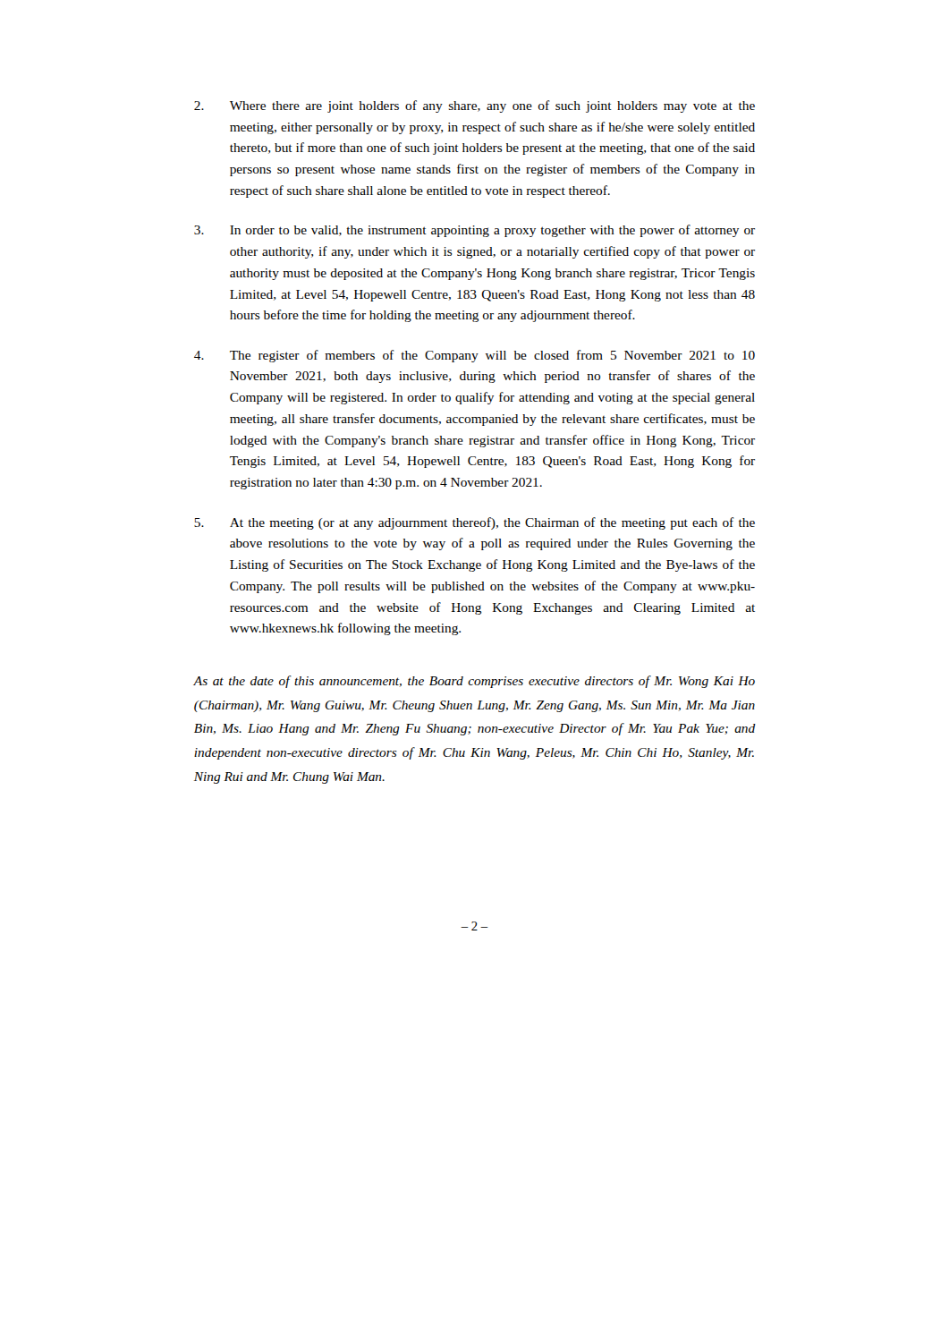2.
Where there are joint holders of any share, any one of such joint holders may vote at the meeting, either personally or by proxy, in respect of such share as if he/she were solely entitled thereto, but if more than one of such joint holders be present at the meeting, that one of the said persons so present whose name stands first on the register of members of the Company in respect of such share shall alone be entitled to vote in respect thereof.
3.
In order to be valid, the instrument appointing a proxy together with the power of attorney or other authority, if any, under which it is signed, or a notarially certified copy of that power or authority must be deposited at the Company's Hong Kong branch share registrar, Tricor Tengis Limited, at Level 54, Hopewell Centre, 183 Queen's Road East, Hong Kong not less than 48 hours before the time for holding the meeting or any adjournment thereof.
4.
The register of members of the Company will be closed from 5 November 2021 to 10 November 2021, both days inclusive, during which period no transfer of shares of the Company will be registered. In order to qualify for attending and voting at the special general meeting, all share transfer documents, accompanied by the relevant share certificates, must be lodged with the Company's branch share registrar and transfer office in Hong Kong, Tricor Tengis Limited, at Level 54, Hopewell Centre, 183 Queen's Road East, Hong Kong for registration no later than 4:30 p.m. on 4 November 2021.
5.
At the meeting (or at any adjournment thereof), the Chairman of the meeting put each of the above resolutions to the vote by way of a poll as required under the Rules Governing the Listing of Securities on The Stock Exchange of Hong Kong Limited and the Bye-laws of the Company. The poll results will be published on the websites of the Company at www.pku-resources.com and the website of Hong Kong Exchanges and Clearing Limited at www.hkexnews.hk following the meeting.
As at the date of this announcement, the Board comprises executive directors of Mr. Wong Kai Ho (Chairman), Mr. Wang Guiwu, Mr. Cheung Shuen Lung, Mr. Zeng Gang, Ms. Sun Min, Mr. Ma Jian Bin, Ms. Liao Hang and Mr. Zheng Fu Shuang; non-executive Director of Mr. Yau Pak Yue; and independent non-executive directors of Mr. Chu Kin Wang, Peleus, Mr. Chin Chi Ho, Stanley, Mr. Ning Rui and Mr. Chung Wai Man.
– 2 –